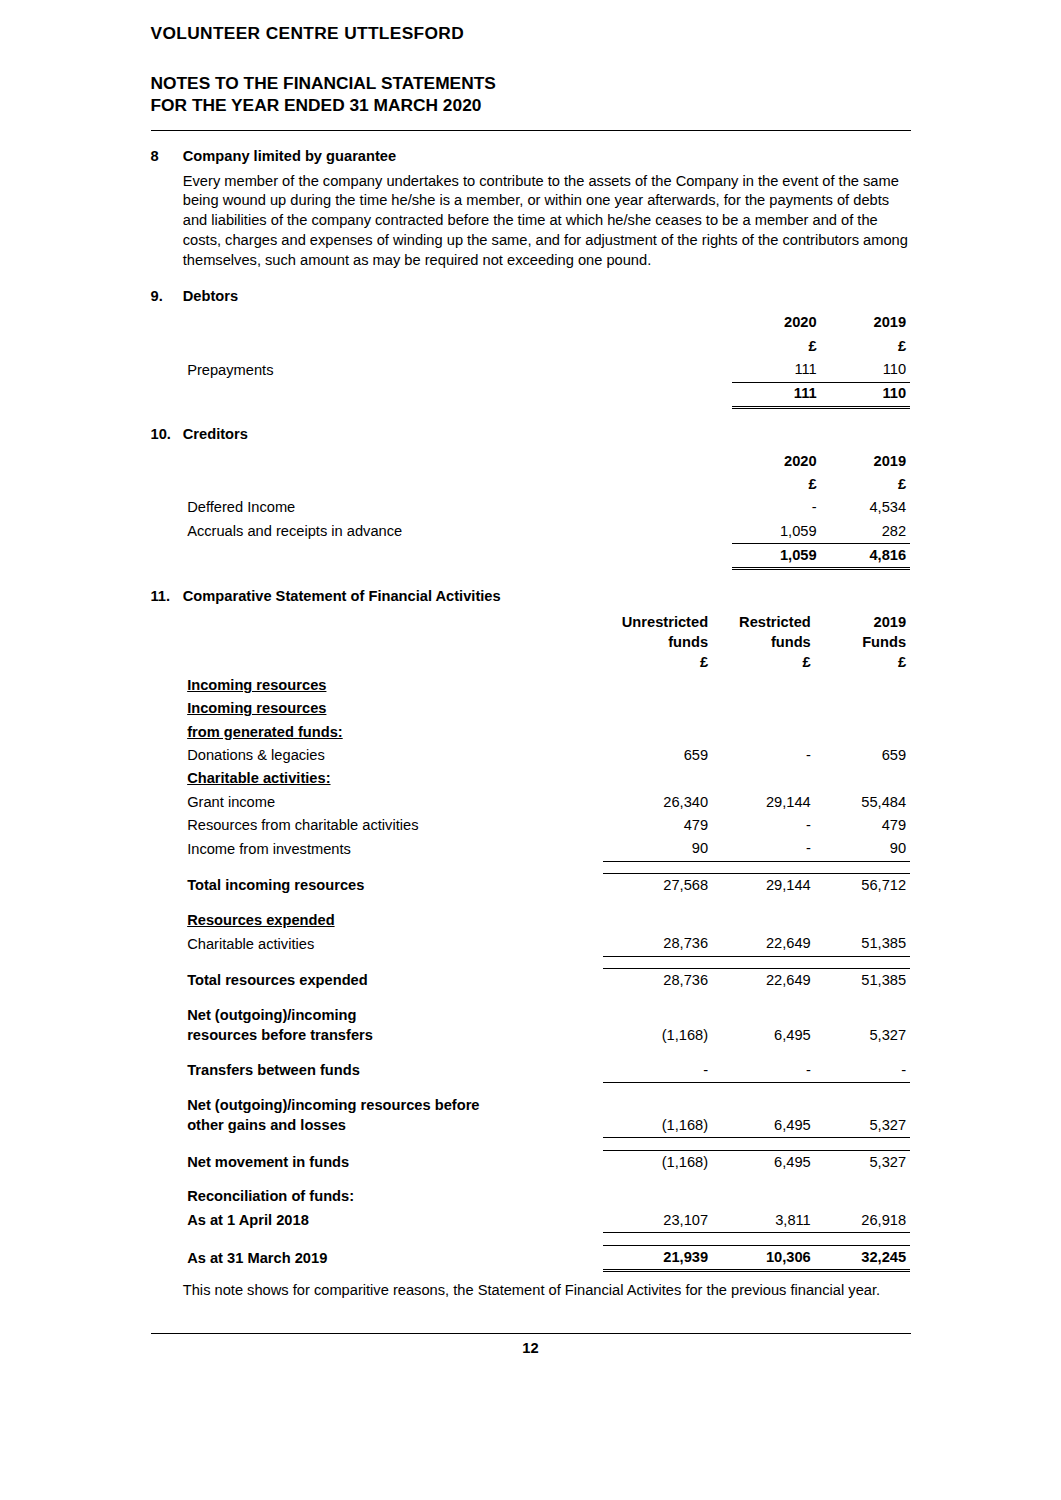VOLUNTEER CENTRE UTTLESFORD
NOTES TO THE FINANCIAL STATEMENTS
FOR THE YEAR ENDED 31 MARCH 2020
8 Company limited by guarantee
Every member of the company undertakes to contribute to the assets of the Company in the event of the same being wound up during the time he/she is a member, or within one year afterwards, for the payments of debts and liabilities of the company contracted before the time at which he/she ceases to be a member and of the costs, charges and expenses of winding up the same, and for adjustment of the rights of the contributors among themselves, such amount as may be required not exceeding one pound.
9. Debtors
| | 2020 | 2019 |
| | £ | £ |
| Prepayments | 111 | 110 |
| | 111 | 110 |
10. Creditors
| | 2020 | 2019 |
| | £ | £ |
| Deffered Income | - | 4,534 |
| Accruals and receipts in advance | 1,059 | 282 |
| | 1,059 | 4,816 |
11. Comparative Statement of Financial Activities
| | Unrestricted funds £ | Restricted funds £ | 2019 Funds £ |
| --- | --- | --- | --- |
| Incoming resources | | | |
| Incoming resources | | | |
| from generated funds: | | | |
| Donations & legacies | 659 | - | 659 |
| Charitable activities: | | | |
| Grant income | 26,340 | 29,144 | 55,484 |
| Resources from charitable activities | 479 | - | 479 |
| Income from investments | 90 | - | 90 |
| Total incoming resources | 27,568 | 29,144 | 56,712 |
| Resources expended | | | |
| Charitable activities | 28,736 | 22,649 | 51,385 |
| Total resources expended | 28,736 | 22,649 | 51,385 |
| Net (outgoing)/incoming resources before transfers | (1,168) | 6,495 | 5,327 |
| Transfers between funds | - | - | - |
| Net (outgoing)/incoming resources before other gains and losses | (1,168) | 6,495 | 5,327 |
| Net movement in funds | (1,168) | 6,495 | 5,327 |
| Reconciliation of funds: | | | |
| As at 1 April 2018 | 23,107 | 3,811 | 26,918 |
| As at 31 March 2019 | 21,939 | 10,306 | 32,245 |
This note shows for comparitive reasons, the Statement of Financial Activites for the previous financial year.
12